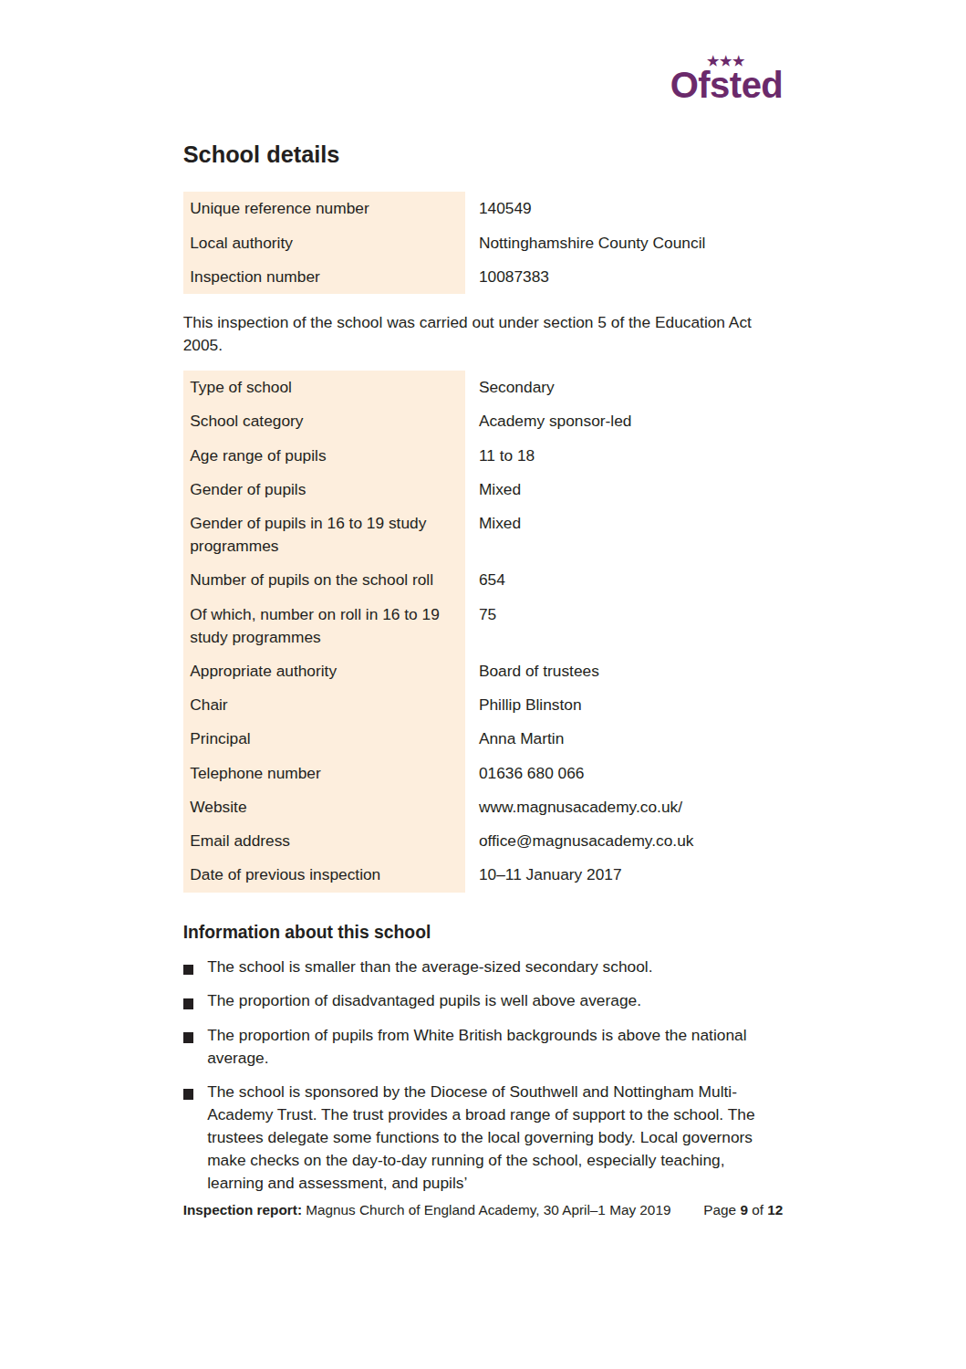★★★
Ofsted
School details
| Unique reference number | 140549 |
| Local authority | Nottinghamshire County Council |
| Inspection number | 10087383 |
This inspection of the school was carried out under section 5 of the Education Act 2005.
| Type of school | Secondary |
| School category | Academy sponsor-led |
| Age range of pupils | 11 to 18 |
| Gender of pupils | Mixed |
| Gender of pupils in 16 to 19 study programmes | Mixed |
| Number of pupils on the school roll | 654 |
| Of which, number on roll in 16 to 19 study programmes | 75 |
| Appropriate authority | Board of trustees |
| Chair | Phillip Blinston |
| Principal | Anna Martin |
| Telephone number | 01636 680 066 |
| Website | www.magnusacademy.co.uk/ |
| Email address | office@magnusacademy.co.uk |
| Date of previous inspection | 10–11 January 2017 |
Information about this school
The school is smaller than the average-sized secondary school.
The proportion of disadvantaged pupils is well above average.
The proportion of pupils from White British backgrounds is above the national average.
The school is sponsored by the Diocese of Southwell and Nottingham Multi-Academy Trust. The trust provides a broad range of support to the school. The trustees delegate some functions to the local governing body. Local governors make checks on the day-to-day running of the school, especially teaching, learning and assessment, and pupils’
Inspection report: Magnus Church of England Academy, 30 April–1 May 2019
Page 9 of 12